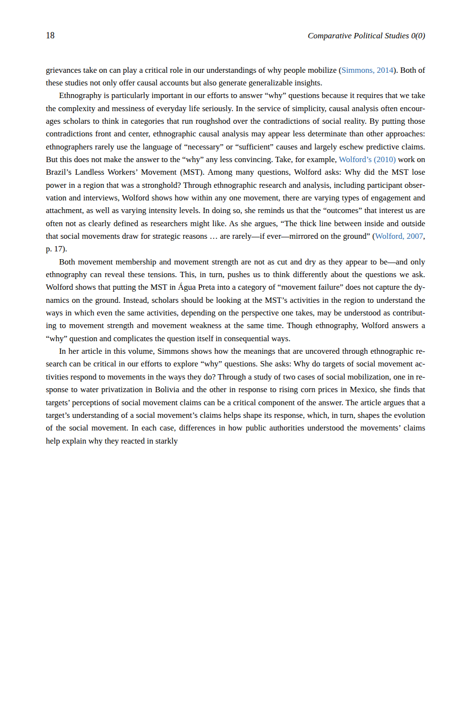18 Comparative Political Studies 0(0)
grievances take on can play a critical role in our understandings of why people mobilize (Simmons, 2014). Both of these studies not only offer causal accounts but also generate generalizable insights.
Ethnography is particularly important in our efforts to answer “why” questions because it requires that we take the complexity and messiness of everyday life seriously. In the service of simplicity, causal analysis often encourages scholars to think in categories that run roughshod over the contradictions of social reality. By putting those contradictions front and center, ethnographic causal analysis may appear less determinate than other approaches: ethnographers rarely use the language of “necessary” or “sufficient” causes and largely eschew predictive claims. But this does not make the answer to the “why” any less convincing. Take, for example, Wolford’s (2010) work on Brazil’s Landless Workers’ Movement (MST). Among many questions, Wolford asks: Why did the MST lose power in a region that was a stronghold? Through ethnographic research and analysis, including participant observation and interviews, Wolford shows how within any one movement, there are varying types of engagement and attachment, as well as varying intensity levels. In doing so, she reminds us that the “outcomes” that interest us are often not as clearly defined as researchers might like. As she argues, “The thick line between inside and outside that social movements draw for strategic reasons … are rarely—if ever—mirrored on the ground” (Wolford, 2007, p. 17).
Both movement membership and movement strength are not as cut and dry as they appear to be—and only ethnography can reveal these tensions. This, in turn, pushes us to think differently about the questions we ask. Wolford shows that putting the MST in Água Preta into a category of “movement failure” does not capture the dynamics on the ground. Instead, scholars should be looking at the MST’s activities in the region to understand the ways in which even the same activities, depending on the perspective one takes, may be understood as contributing to movement strength and movement weakness at the same time. Though ethnography, Wolford answers a “why” question and complicates the question itself in consequential ways.
In her article in this volume, Simmons shows how the meanings that are uncovered through ethnographic research can be critical in our efforts to explore “why” questions. She asks: Why do targets of social movement activities respond to movements in the ways they do? Through a study of two cases of social mobilization, one in response to water privatization in Bolivia and the other in response to rising corn prices in Mexico, she finds that targets’ perceptions of social movement claims can be a critical component of the answer. The article argues that a target’s understanding of a social movement’s claims helps shape its response, which, in turn, shapes the evolution of the social movement. In each case, differences in how public authorities understood the movements’ claims help explain why they reacted in starkly